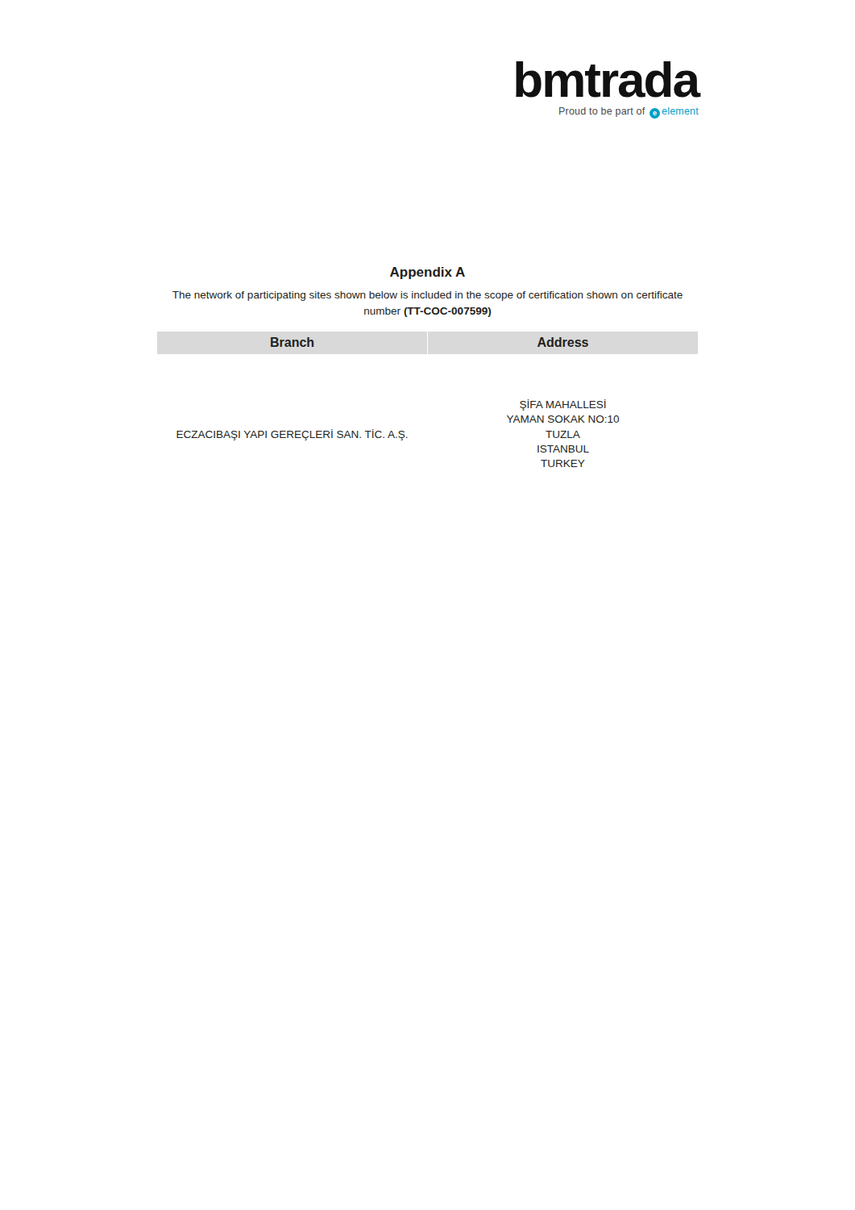bm trada
Proud to be part of eelement
Appendix A
The network of participating sites shown below is included in the scope of certification shown on certificate number (TT-COC-007599)
| Branch | Address |
| --- | --- |
| ECZACIBAŞI YAPI GEREÇLERİ SAN. TİC. A.Ş. | ŞİFA MAHALLESİ YAMAN SOKAK NO:10 TUZLA ISTANBUL TURKEY |